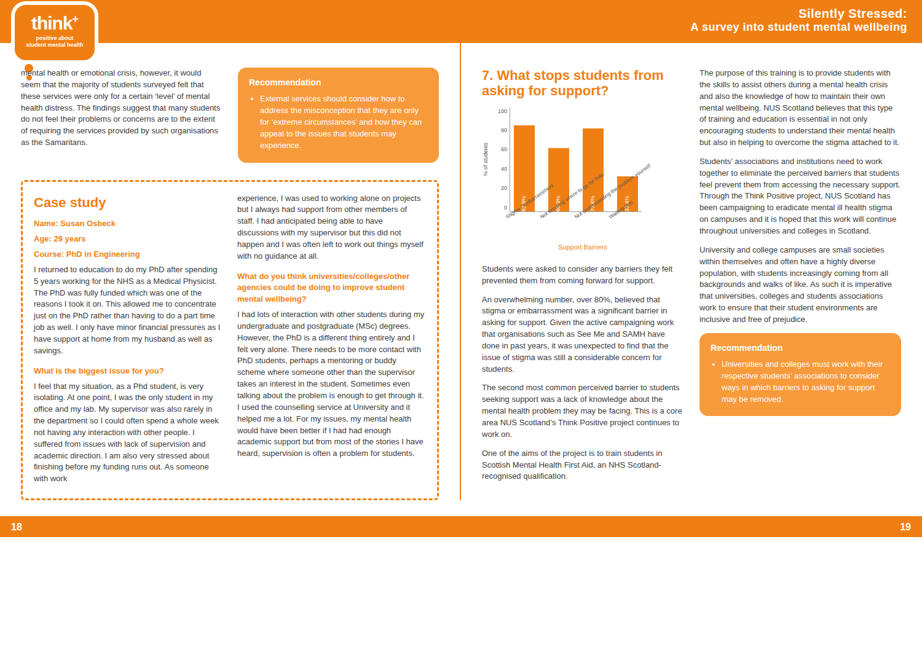Silently Stressed: A survey into student mental wellbeing
think+
positive about student mental health
mental health or emotional crisis, however, it would seem that the majority of students surveyed felt that these services were only for a certain ‘level’ of mental health distress. The findings suggest that many students do not feel their problems or concerns are to the extent of requiring the services provided by such organisations as the Samaritans.
Recommendation
External services should consider how to address the misconception that they are only for ‘extreme circumstances’ and how they can appeal to the issues that students may experience.
Case study
Name: Susan Osbeck
Age: 29 years
Course: PhD in Engineering
I returned to education to do my PhD after spending 5 years working for the NHS as a Medical Physicist. The PhD was fully funded which was one of the reasons I took it on. This allowed me to concentrate just on the PhD rather than having to do a part time job as well. I only have minor financial pressures as I have support at home from my husband as well as savings.
What is the biggest issue for you?
I feel that my situation, as a Phd student, is very isolating. At one point, I was the only student in my office and my lab. My supervisor was also rarely in the department so I could often spend a whole week not having any interaction with other people. I suffered from issues with lack of supervision and academic direction. I am also very stressed about finishing before my funding runs out. As someone with work
experience, I was used to working alone on projects but I always had support from other members of staff. I had anticipated being able to have discussions with my supervisor but this did not happen and I was often left to work out things myself with no guidance at all.
What do you think universities/colleges/other agencies could be doing to improve student mental wellbeing?
I had lots of interaction with other students during my undergraduate and postgraduate (MSc) degrees. However, the PhD is a different thing entirely and I felt very alone. There needs to be more contact with PhD students, perhaps a mentoring or buddy scheme where someone other than the supervisor takes an interest in the student. Sometimes even talking about the problem is enough to get through it. I used the counselling service at University and it helped me a lot. For my issues, my mental health would have been better if I had had enough academic support but from most of the stories I have heard, supervision is often a problem for students.
7. What stops students from asking for support?
% of students
100
80
60
40
20
0
82.9%
60.9%
79.6%
33.4%
Stigma / embarrassment
Not knowing where to go for help
Not understanding the problem yourself
Waiting lists
Support Barriers
Students were asked to consider any barriers they felt prevented them from coming forward for support.
An overwhelming number, over 80%, believed that stigma or embarrassment was a significant barrier in asking for support. Given the active campaigning work that organisations such as See Me and SAMH have done in past years, it was unexpected to find that the issue of stigma was still a considerable concern for students.
The second most common perceived barrier to students seeking support was a lack of knowledge about the mental health problem they may be facing. This is a core area NUS Scotland’s Think Positive project continues to work on.
One of the aims of the project is to train students in Scottish Mental Health First Aid, an NHS Scotland-recognised qualification.
The purpose of this training is to provide students with the skills to assist others during a mental health crisis and also the knowledge of how to maintain their own mental wellbeing. NUS Scotland believes that this type of training and education is essential in not only encouraging students to understand their mental health but also in helping to overcome the stigma attached to it.
Students’ associations and institutions need to work together to eliminate the perceived barriers that students feel prevent them from accessing the necessary support. Through the Think Positive project, NUS Scotland has been campaigning to eradicate mental ill health stigma on campuses and it is hoped that this work will continue throughout universities and colleges in Scotland.
University and college campuses are small societies within themselves and often have a highly diverse population, with students increasingly coming from all backgrounds and walks of like. As such it is imperative that universities, colleges and students associations work to ensure that their student environments are inclusive and free of prejudice.
Recommendation
Universities and colleges must work with their respective students’ associations to consider ways in which barriers to asking for support may be removed.
18
19